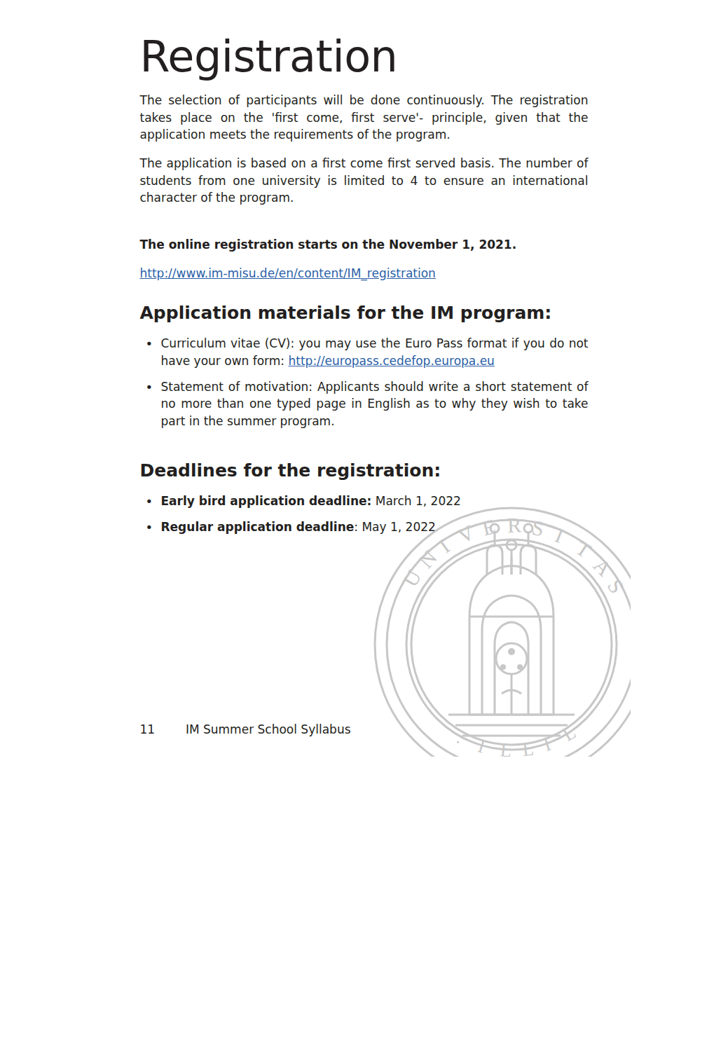Registration
The selection of participants will be done continuously. The registration takes place on the 'first come, first serve'- principle, given that the application meets the requirements of the program.
The application is based on a first come first served basis. The number of students from one university is limited to 4 to ensure an international character of the program.
The online registration starts on the November 1, 2021.
http://www.im-misu.de/en/content/IM_registration
Application materials for the IM program:
Curriculum vitae (CV): you may use the Euro Pass format if you do not have your own form: http://europass.cedefop.europa.eu
Statement of motivation: Applicants should write a short statement of no more than one typed page in English as to why they wish to take part in the summer program.
Deadlines for the registration:
Early bird application deadline: March 1, 2022
Regular application deadline: May 1, 2022
U N I V E R S I T A S L I L L I :
11 IM Summer School Syllabus